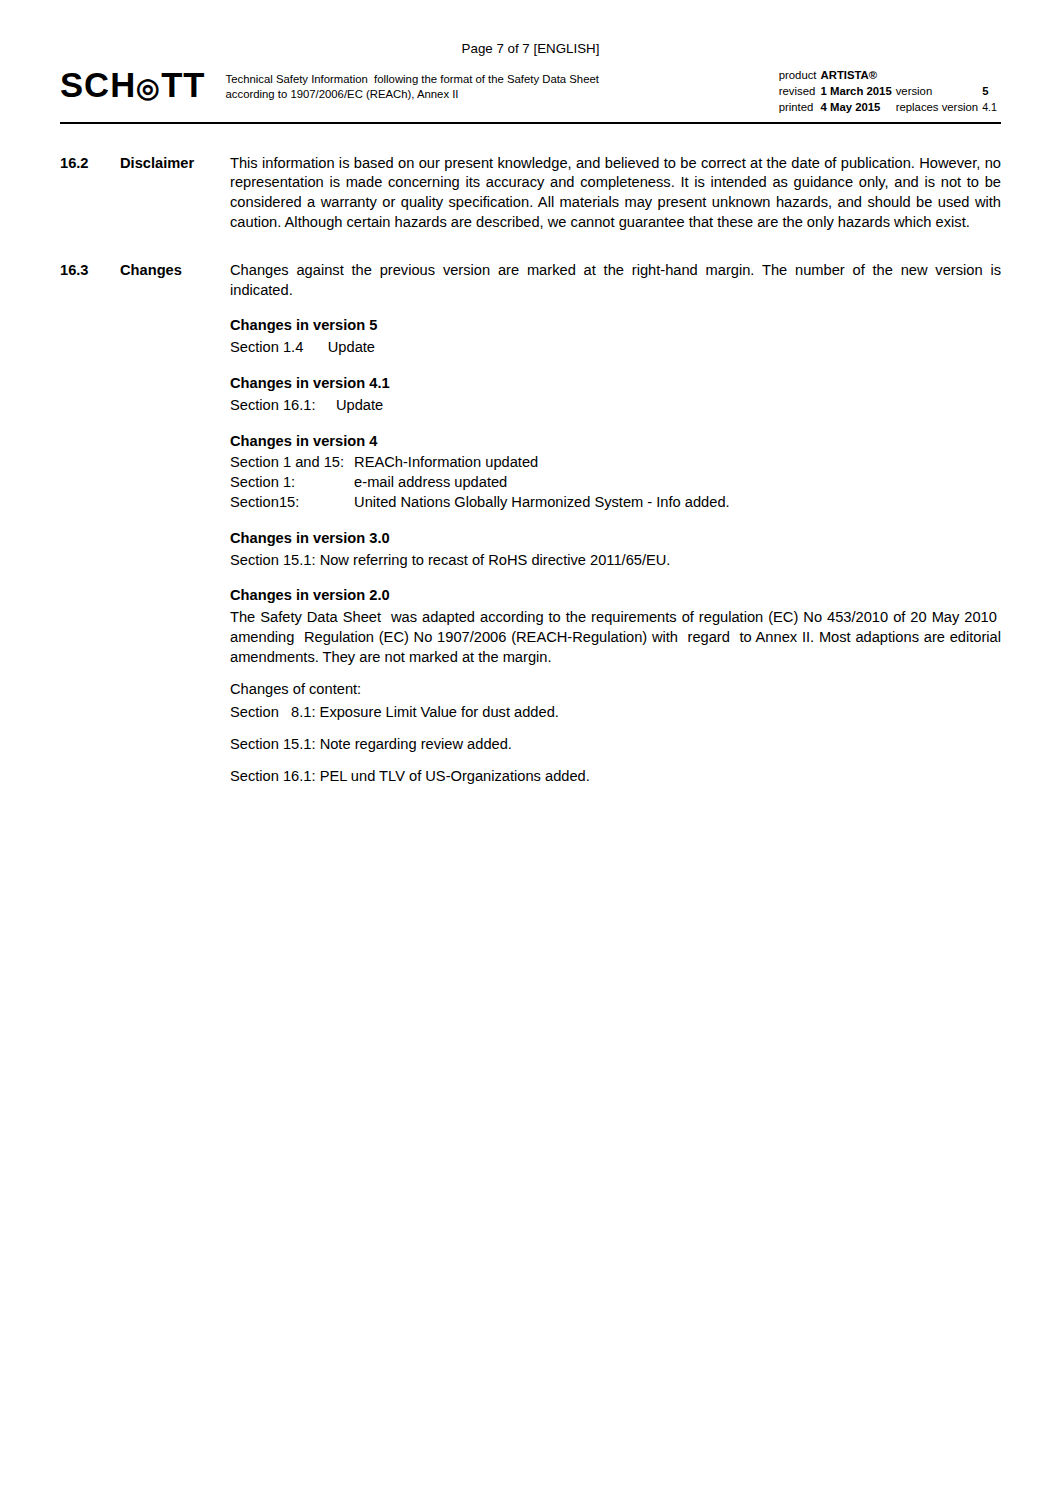Page 7 of 7 [ENGLISH]
SCH◎TT
Technical Safety Information following the format of the Safety Data Sheet
according to 1907/2006/EC (REACh), Annex II
| product | ARTISTA® | | |
| revised | 1 March 2015 | version | 5 |
| printed | 4 May 2015 | replaces version | 4.1 |
16.2
Disclaimer
This information is based on our present knowledge, and believed to be correct at the date of publication. However, no representation is made concerning its accuracy and completeness. It is intended as guidance only, and is not to be considered a warranty or quality specification. All materials may present unknown hazards, and should be used with caution. Although certain hazards are described, we cannot guarantee that these are the only hazards which exist.
16.3
Changes
Changes against the previous version are marked at the right-hand margin. The number of the new version is indicated.
Changes in version 5
Section 1.4 Update
Changes in version 4.1
Section 16.1: Update
Changes in version 4
| Section 1 and 15: | REACh-Information updated |
| Section 1: | e-mail address updated |
| Section15: | United Nations Globally Harmonized System - Info added. |
Changes in version 3.0
Section 15.1: Now referring to recast of RoHS directive 2011/65/EU.
Changes in version 2.0
The Safety Data Sheet was adapted according to the requirements of regulation (EC) No 453/2010 of 20 May 2010 amending Regulation (EC) No 1907/2006 (REACH-Regulation) with regard to Annex II. Most adaptions are editorial amendments. They are not marked at the margin.
Changes of content:
Section 8.1: Exposure Limit Value for dust added.
Section 15.1: Note regarding review added.
Section 16.1: PEL und TLV of US-Organizations added.